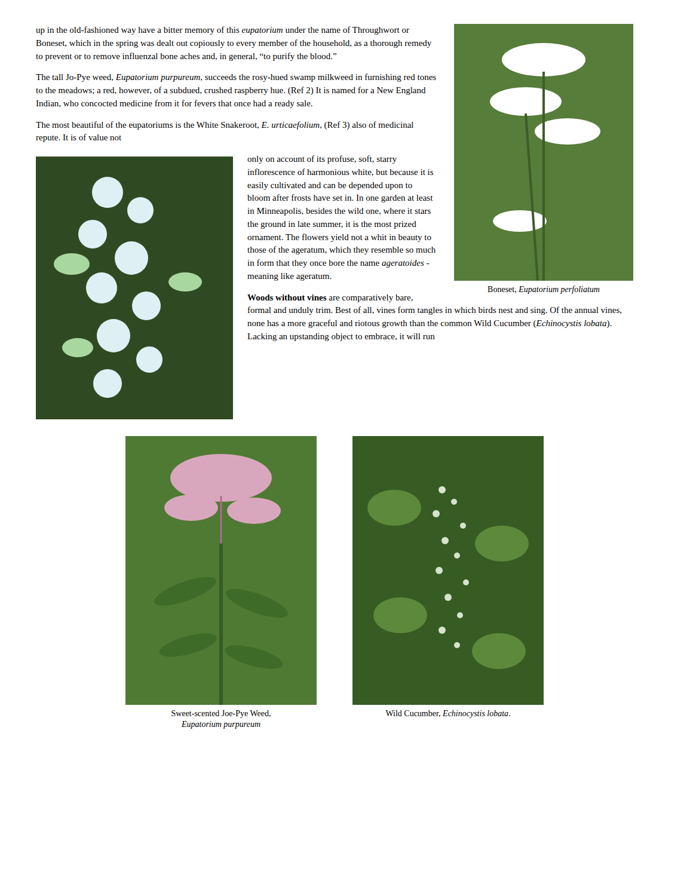Boneset, Eupatorium perfoliatum
up in the old-fashioned way have a bitter memory of this eupatorium under the name of Throughwort or Boneset, which in the spring was dealt out copiously to every member of the household, as a thorough remedy to prevent or to remove influenzal bone aches and, in general, “to purify the blood.”
The tall Jo-Pye weed, Eupatorium purpureum, succeeds the rosy-hued swamp milkweed in furnishing red tones to the meadows; a red, however, of a subdued, crushed raspberry hue. (Ref 2) It is named for a New England Indian, who concocted medicine from it for fevers that once had a ready sale.
The most beautiful of the eupatoriums is the White Snakeroot, E. urticaefolium, (Ref 3) also of medicinal repute. It is of value not
only on account of its profuse, soft, starry inflorescence of harmonious white, but because it is easily cultivated and can be depended upon to bloom after frosts have set in. In one garden at least in Minneapolis, besides the wild one, where it stars the ground in late summer, it is the most prized ornament. The flowers yield not a whit in beauty to those of the ageratum, which they resemble so much in form that they once bore the name ageratoides - meaning like ageratum.
Woods without vines are comparatively bare, formal and unduly trim. Best of all, vines form tangles in which birds nest and sing. Of the annual vines, none has a more graceful and riotous growth than the common Wild Cucumber (Echinocystis lobata). Lacking an upstanding object to embrace, it will run
Sweet-scented Joe-Pye Weed,
Eupatorium purpureum
Wild Cucumber, Echinocystis lobata.